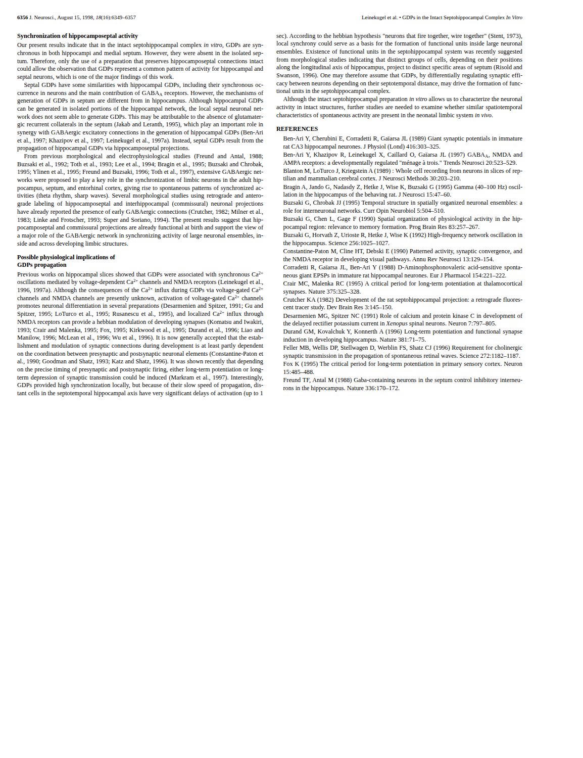6356 J. Neurosci., August 15, 1998, 18(16):6349–6357
Leinekugel et al. • GDPs in the Intact Septohippocampal Complex In Vitro
Synchronization of hippocamposeptal activity
Our present results indicate that in the intact septohippocampal complex in vitro, GDPs are synchronous in both hippocampi and medial septum. However, they were absent in the isolated septum. Therefore, only the use of a preparation that preserves hippocamposeptal connections intact could allow the observation that GDPs represent a common pattern of activity for hippocampal and septal neurons, which is one of the major findings of this work.
Septal GDPs have some similarities with hippocampal GDPs, including their synchronous occurrence in neurons and the main contribution of GABAA receptors. However, the mechanisms of generation of GDPs in septum are different from in hippocampus. Although hippocampal GDPs can be generated in isolated portions of the hippocampal network, the local septal neuronal network does not seem able to generate GDPs. This may be attributable to the absence of glutamatergic recurrent collaterals in the septum (Jakab and Leranth, 1995), which play an important role in synergy with GABAergic excitatory connections in the generation of hippocampal GDPs (Ben-Ari et al., 1997; Khazipov et al., 1997; Leinekugel et al., 1997a). Instead, septal GDPs result from the propagation of hippocampal GDPs via hippocamposeptal projections.
From previous morphological and electrophysiological studies (Freund and Antal, 1988; Buzsaki et al., 1992; Toth et al., 1993; Lee et al., 1994; Bragin et al., 1995; Buzsaki and Chrobak, 1995; Ylinen et al., 1995; Freund and Buzsaki, 1996; Toth et al., 1997), extensive GABAergic networks were proposed to play a key role in the synchronization of limbic neurons in the adult hippocampus, septum, and entorhinal cortex, giving rise to spontaneous patterns of synchronized activities (theta rhythm, sharp waves). Several morphological studies using retrograde and anterograde labeling of hippocamposeptal and interhippocampal (commissural) neuronal projections have already reported the presence of early GABAergic connections (Crutcher, 1982; Milner et al., 1983; Linke and Frotscher, 1993; Super and Soriano, 1994). The present results suggest that hippocamposeptal and commissural projections are already functional at birth and support the view of a major role of the GABAergic network in synchronizing activity of large neuronal ensembles, inside and across developing limbic structures.
Possible physiological implications of
GDPs propagation
Previous works on hippocampal slices showed that GDPs were associated with synchronous Ca2+ oscillations mediated by voltage-dependent Ca2+ channels and NMDA receptors (Leinekugel et al., 1996, 1997a). Although the consequences of the Ca2+ influx during GDPs via voltage-gated Ca2+ channels and NMDA channels are presently unknown, activation of voltage-gated Ca2+ channels promotes neuronal differentiation in several preparations (Desarmenien and Spitzer, 1991; Gu and Spitzer, 1995; LoTurco et al., 1995; Rusanescu et al., 1995), and localized Ca2+ influx through NMDA receptors can provide a hebbian modulation of developing synapses (Komatsu and Iwakiri, 1993; Crair and Malenka, 1995; Fox, 1995; Kirkwood et al., 1995; Durand et al., 1996; Liao and Manilow, 1996; McLean et al., 1996; Wu et al., 1996). It is now generally accepted that the establishment and modulation of synaptic connections during development is at least partly dependent on the coordination between presynaptic and postsynaptic neuronal elements (Constantine-Paton et al., 1990; Goodman and Shatz, 1993; Katz and Shatz, 1996). It was shown recently that depending on the precise timing of presynaptic and postsynaptic firing, either long-term potentiation or long-term depression of synaptic transmission could be induced (Markram et al., 1997). Interestingly, GDPs provided high synchronization locally, but because of their slow speed of propagation, distant cells in the septotemporal hippocampal axis have very significant delays of activation (up to 1 sec). According to the hebbian hypothesis "neurons that fire together, wire together" (Stent, 1973), local synchrony could serve as a basis for the formation of functional units inside large neuronal ensembles. Existence of functional units in the septohippocampal system was recently suggested from morphological studies indicating that distinct groups of cells, depending on their positions along the longitudinal axis of hippocampus, project to distinct specific areas of septum (Risold and Swanson, 1996). One may therefore assume that GDPs, by differentially regulating synaptic efficacy between neurons depending on their septotemporal distance, may drive the formation of functional units in the septohippocampal complex.
Although the intact septohippocampal preparation in vitro allows us to characterize the neuronal activity in intact structures, further studies are needed to examine whether similar spatiotemporal characteristics of spontaneous activity are present in the neonatal limbic system in vivo.
REFERENCES
Ben-Ari Y, Cherubini E, Corradetti R, Gaïarsa JL (1989) Giant synaptic potentials in immature rat CA3 hippocampal neurones. J Physiol (Lond) 416:303–325.
Ben-Ari Y, Khazipov R, Leinekugel X, Caillard O, Gaïarsa JL (1997) GABAA, NMDA and AMPA receptors: a developmentally regulated "ménage à trois." Trends Neurosci 20:523–529.
Blanton M, LoTurco J, Kriegstein A (1989) : Whole cell recording from neurons in slices of reptilian and mammalian cerebral cortex. J Neurosci Methods 30:203–210.
Bragin A, Jando G, Nadasdy Z, Hetke J, Wise K, Buzsaki G (1995) Gamma (40–100 Hz) oscillation in the hippocampus of the behaving rat. J Neurosci 15:47–60.
Buzsaki G, Chrobak JJ (1995) Temporal structure in spatially organized neuronal ensembles: a role for interneuronal networks. Curr Opin Neurobiol 5:504–510.
Buzsaki G, Chen L, Gage F (1990) Spatial organization of physiological activity in the hippocampal region: relevance to memory formation. Prog Brain Res 83:257–267.
Buzsaki G, Horvath Z, Urioste R, Hetke J, Wise K (1992) High-frequency network oscillation in the hippocampus. Science 256:1025–1027.
Constantine-Paton M, Cline HT, Debski E (1990) Patterned activity, synaptic convergence, and the NMDA receptor in developing visual pathways. Annu Rev Neurosci 13:129–154.
Corradetti R, Gaïarsa JL, Ben-Ari Y (1988) D-Aminophosphonovaleric acid-sensitive spontaneous giant EPSPs in immature rat hippocampal neurones. Eur J Pharmacol 154:221–222.
Crair MC, Malenka RC (1995) A critical period for long-term potentiation at thalamocortical synapses. Nature 375:325–328.
Crutcher KA (1982) Development of the rat septohippocampal projection: a retrograde fluorescent tracer study. Dev Brain Res 3:145–150.
Desarmenien MG, Spitzer NC (1991) Role of calcium and protein kinase C in development of the delayed rectifier potassium current in Xenopus spinal neurons. Neuron 7:797–805.
Durand GM, Kovalchuk Y, Konnerth A (1996) Long-term potentiation and functional synapse induction in developing hippocampus. Nature 381:71–75.
Feller MB, Wellis DP, Stellwagen D, Werblin FS, Shatz CJ (1996) Requirement for cholinergic synaptic transmission in the propagation of spontaneous retinal waves. Science 272:1182–1187.
Fox K (1995) The critical period for long-term potentiation in primary sensory cortex. Neuron 15:485–488.
Freund TF, Antal M (1988) Gaba-containing neurons in the septum control inhibitory interneurons in the hippocampus. Nature 336:170–172.